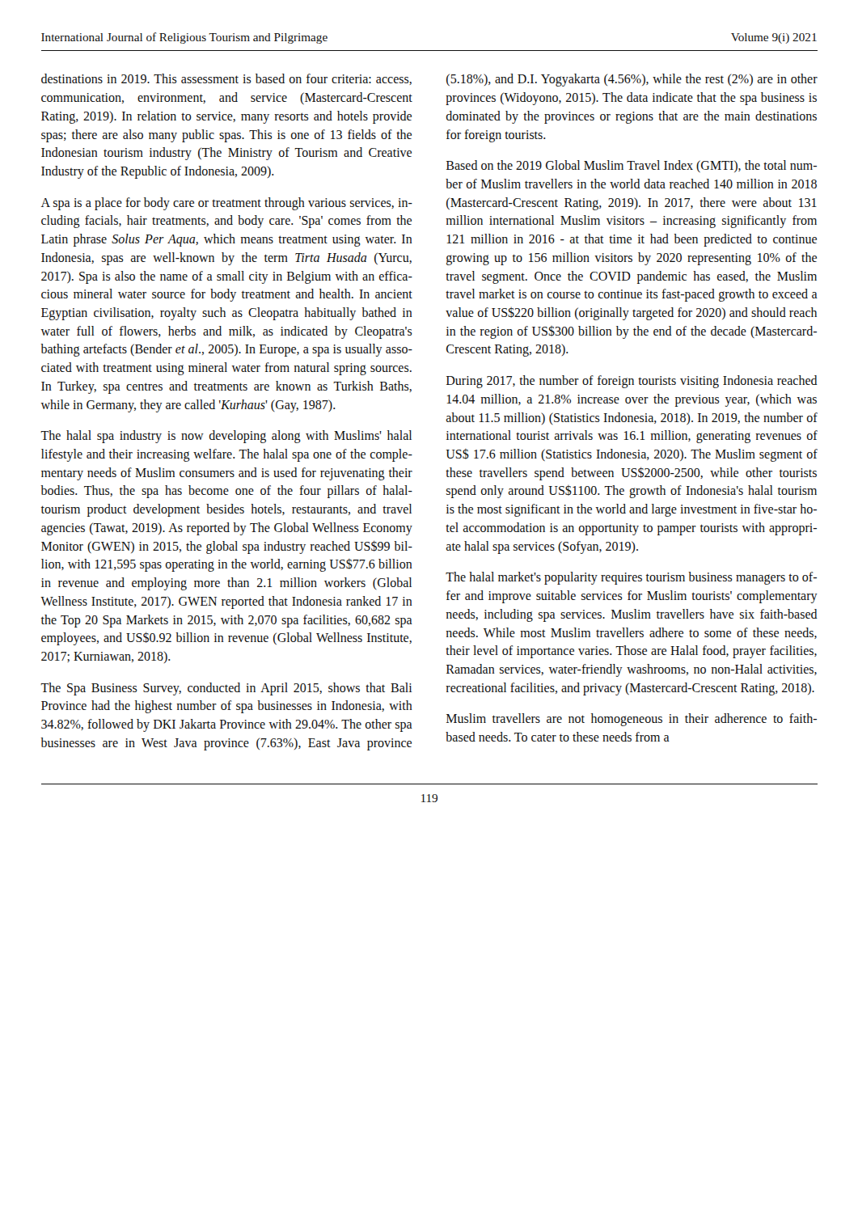International Journal of Religious Tourism and Pilgrimage Volume 9(i) 2021
destinations in 2019. This assessment is based on four criteria: access, communication, environment, and service (Mastercard-Crescent Rating, 2019). In relation to service, many resorts and hotels provide spas; there are also many public spas. This is one of 13 fields of the Indonesian tourism industry (The Ministry of Tourism and Creative Industry of the Republic of Indonesia, 2009).
A spa is a place for body care or treatment through various services, including facials, hair treatments, and body care. 'Spa' comes from the Latin phrase Solus Per Aqua, which means treatment using water. In Indonesia, spas are well-known by the term Tirta Husada (Yurcu, 2017). Spa is also the name of a small city in Belgium with an efficacious mineral water source for body treatment and health. In ancient Egyptian civilisation, royalty such as Cleopatra habitually bathed in water full of flowers, herbs and milk, as indicated by Cleopatra's bathing artefacts (Bender et al., 2005). In Europe, a spa is usually associated with treatment using mineral water from natural spring sources. In Turkey, spa centres and treatments are known as Turkish Baths, while in Germany, they are called 'Kurhaus' (Gay, 1987).
The halal spa industry is now developing along with Muslims' halal lifestyle and their increasing welfare. The halal spa one of the complementary needs of Muslim consumers and is used for rejuvenating their bodies. Thus, the spa has become one of the four pillars of halal-tourism product development besides hotels, restaurants, and travel agencies (Tawat, 2019). As reported by The Global Wellness Economy Monitor (GWEN) in 2015, the global spa industry reached US$99 billion, with 121,595 spas operating in the world, earning US$77.6 billion in revenue and employing more than 2.1 million workers (Global Wellness Institute, 2017). GWEN reported that Indonesia ranked 17 in the Top 20 Spa Markets in 2015, with 2,070 spa facilities, 60,682 spa employees, and US$0.92 billion in revenue (Global Wellness Institute, 2017; Kurniawan, 2018).
The Spa Business Survey, conducted in April 2015, shows that Bali Province had the highest number of spa businesses in Indonesia, with 34.82%, followed by DKI Jakarta Province with 29.04%. The other spa businesses are in West Java province (7.63%), East Java province (5.18%), and D.I. Yogyakarta (4.56%), while the rest (2%) are in other provinces (Widoyono, 2015). The data indicate that the spa business is dominated by the provinces or regions that are the main destinations for foreign tourists.
Based on the 2019 Global Muslim Travel Index (GMTI), the total number of Muslim travellers in the world data reached 140 million in 2018 (Mastercard-Crescent Rating, 2019). In 2017, there were about 131 million international Muslim visitors – increasing significantly from 121 million in 2016 - at that time it had been predicted to continue growing up to 156 million visitors by 2020 representing 10% of the travel segment. Once the COVID pandemic has eased, the Muslim travel market is on course to continue its fast-paced growth to exceed a value of US$220 billion (originally targeted for 2020) and should reach in the region of US$300 billion by the end of the decade (Mastercard-Crescent Rating, 2018).
During 2017, the number of foreign tourists visiting Indonesia reached 14.04 million, a 21.8% increase over the previous year, (which was about 11.5 million) (Statistics Indonesia, 2018). In 2019, the number of international tourist arrivals was 16.1 million, generating revenues of US$ 17.6 million (Statistics Indonesia, 2020). The Muslim segment of these travellers spend between US$2000-2500, while other tourists spend only around US$1100. The growth of Indonesia's halal tourism is the most significant in the world and large investment in five-star hotel accommodation is an opportunity to pamper tourists with appropriate halal spa services (Sofyan, 2019).
The halal market's popularity requires tourism business managers to offer and improve suitable services for Muslim tourists' complementary needs, including spa services. Muslim travellers have six faith-based needs. While most Muslim travellers adhere to some of these needs, their level of importance varies. Those are Halal food, prayer facilities, Ramadan services, water-friendly washrooms, no non-Halal activities, recreational facilities, and privacy (Mastercard-Crescent Rating, 2018).
Muslim travellers are not homogeneous in their adherence to faith-based needs. To cater to these needs from a
119